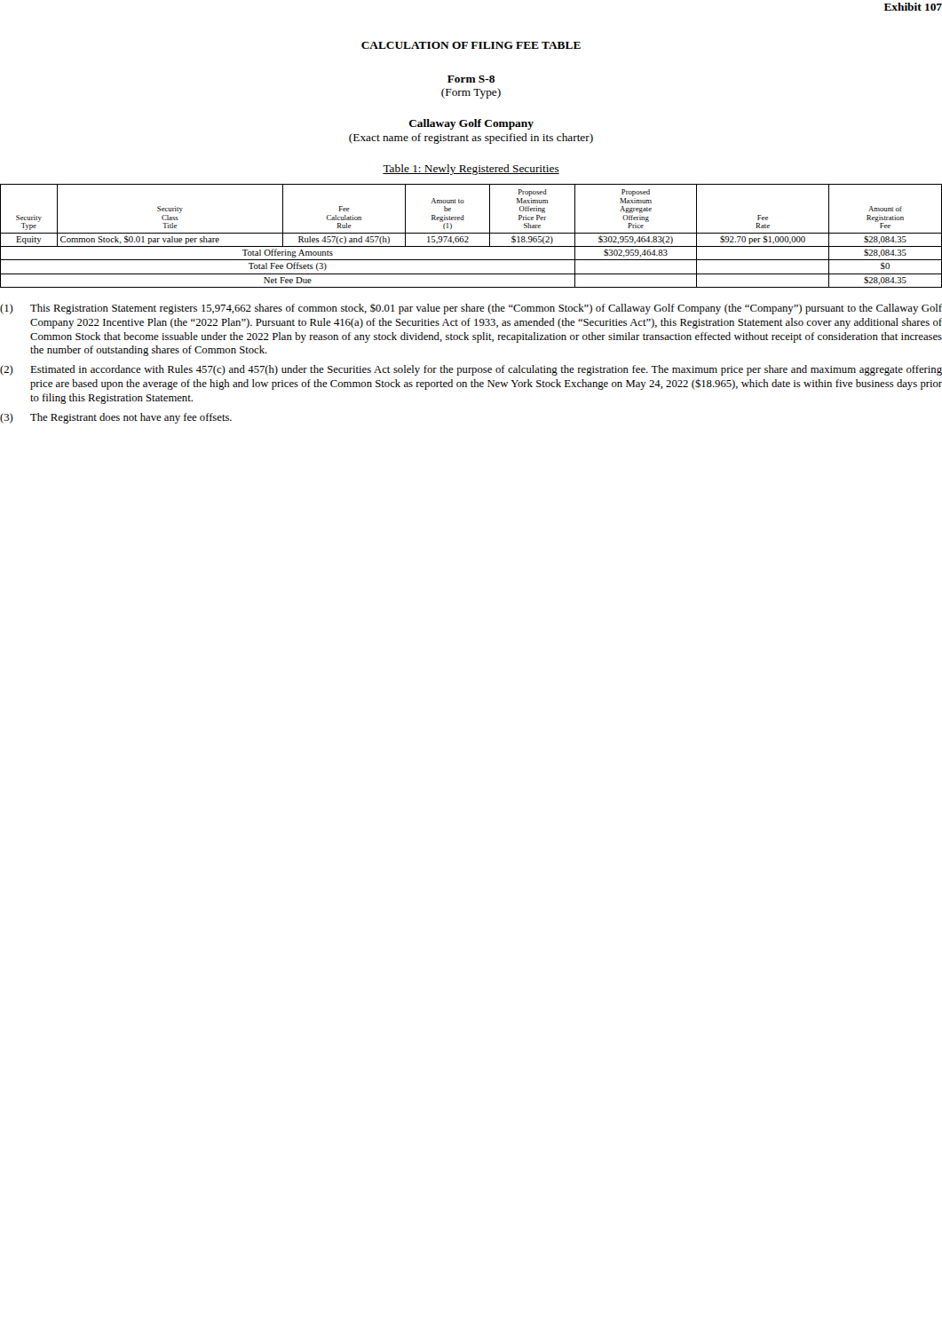Exhibit 107
CALCULATION OF FILING FEE TABLE
Form S-8
(Form Type)
Callaway Golf Company
(Exact name of registrant as specified in its charter)
Table 1: Newly Registered Securities
| Security Type | Security Class Title | Fee Calculation Rule | Amount to be Registered (1) | Proposed Maximum Offering Price Per Share | Proposed Maximum Aggregate Offering Price | Fee Rate | Amount of Registration Fee |
| --- | --- | --- | --- | --- | --- | --- | --- |
| Equity | Common Stock, $0.01 par value per share | Rules 457(c) and 457(h) | 15,974,662 | $18.965(2) | $302,959,464.83(2) | $92.70 per $1,000,000 | $28,084.35 |
| Total Offering Amounts | $302,959,464.83 | | $28,084.35 |
| Total Fee Offsets (3) | | | $0 |
| Net Fee Due | | | $28,084.35 |
(1)
This Registration Statement registers 15,974,662 shares of common stock, $0.01 par value per share (the “Common Stock”) of Callaway Golf Company (the “Company”) pursuant to the Callaway Golf Company 2022 Incentive Plan (the “2022 Plan”). Pursuant to Rule 416(a) of the Securities Act of 1933, as amended (the “Securities Act”), this Registration Statement also cover any additional shares of Common Stock that become issuable under the 2022 Plan by reason of any stock dividend, stock split, recapitalization or other similar transaction effected without receipt of consideration that increases the number of outstanding shares of Common Stock.
(2)
Estimated in accordance with Rules 457(c) and 457(h) under the Securities Act solely for the purpose of calculating the registration fee. The maximum price per share and maximum aggregate offering price are based upon the average of the high and low prices of the Common Stock as reported on the New York Stock Exchange on May 24, 2022 ($18.965), which date is within five business days prior to filing this Registration Statement.
(3)
The Registrant does not have any fee offsets.